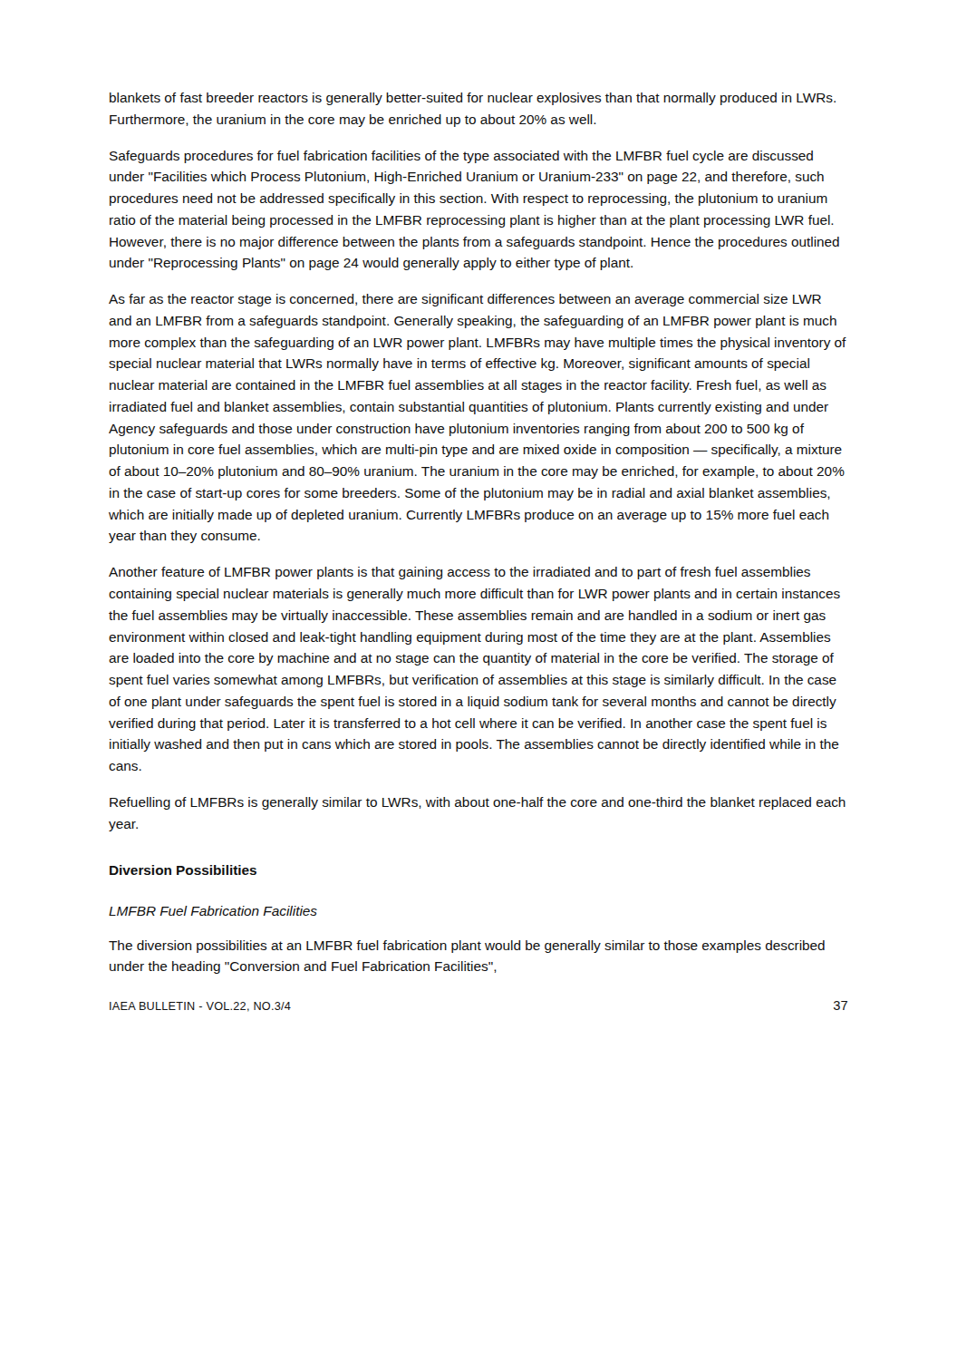blankets of fast breeder reactors is generally better-suited for nuclear explosives than that normally produced in LWRs. Furthermore, the uranium in the core may be enriched up to about 20% as well.
Safeguards procedures for fuel fabrication facilities of the type associated with the LMFBR fuel cycle are discussed under "Facilities which Process Plutonium, High-Enriched Uranium or Uranium-233" on page 22, and therefore, such procedures need not be addressed specifically in this section. With respect to reprocessing, the plutonium to uranium ratio of the material being processed in the LMFBR reprocessing plant is higher than at the plant processing LWR fuel. However, there is no major difference between the plants from a safeguards standpoint. Hence the procedures outlined under "Reprocessing Plants" on page 24 would generally apply to either type of plant.
As far as the reactor stage is concerned, there are significant differences between an average commercial size LWR and an LMFBR from a safeguards standpoint. Generally speaking, the safeguarding of an LMFBR power plant is much more complex than the safeguarding of an LWR power plant. LMFBRs may have multiple times the physical inventory of special nuclear material that LWRs normally have in terms of effective kg. Moreover, significant amounts of special nuclear material are contained in the LMFBR fuel assemblies at all stages in the reactor facility. Fresh fuel, as well as irradiated fuel and blanket assemblies, contain substantial quantities of plutonium. Plants currently existing and under Agency safeguards and those under construction have plutonium inventories ranging from about 200 to 500 kg of plutonium in core fuel assemblies, which are multi-pin type and are mixed oxide in composition — specifically, a mixture of about 10–20% plutonium and 80–90% uranium. The uranium in the core may be enriched, for example, to about 20% in the case of start-up cores for some breeders. Some of the plutonium may be in radial and axial blanket assemblies, which are initially made up of depleted uranium. Currently LMFBRs produce on an average up to 15% more fuel each year than they consume.
Another feature of LMFBR power plants is that gaining access to the irradiated and to part of fresh fuel assemblies containing special nuclear materials is generally much more difficult than for LWR power plants and in certain instances the fuel assemblies may be virtually inaccessible. These assemblies remain and are handled in a sodium or inert gas environment within closed and leak-tight handling equipment during most of the time they are at the plant. Assemblies are loaded into the core by machine and at no stage can the quantity of material in the core be verified. The storage of spent fuel varies somewhat among LMFBRs, but verification of assemblies at this stage is similarly difficult. In the case of one plant under safeguards the spent fuel is stored in a liquid sodium tank for several months and cannot be directly verified during that period. Later it is transferred to a hot cell where it can be verified. In another case the spent fuel is initially washed and then put in cans which are stored in pools. The assemblies cannot be directly identified while in the cans.
Refuelling of LMFBRs is generally similar to LWRs, with about one-half the core and one-third the blanket replaced each year.
Diversion Possibilities
LMFBR Fuel Fabrication Facilities
The diversion possibilities at an LMFBR fuel fabrication plant would be generally similar to those examples described under the heading "Conversion and Fuel Fabrication Facilities",
IAEA BULLETIN - VOL.22, NO.3/4 37